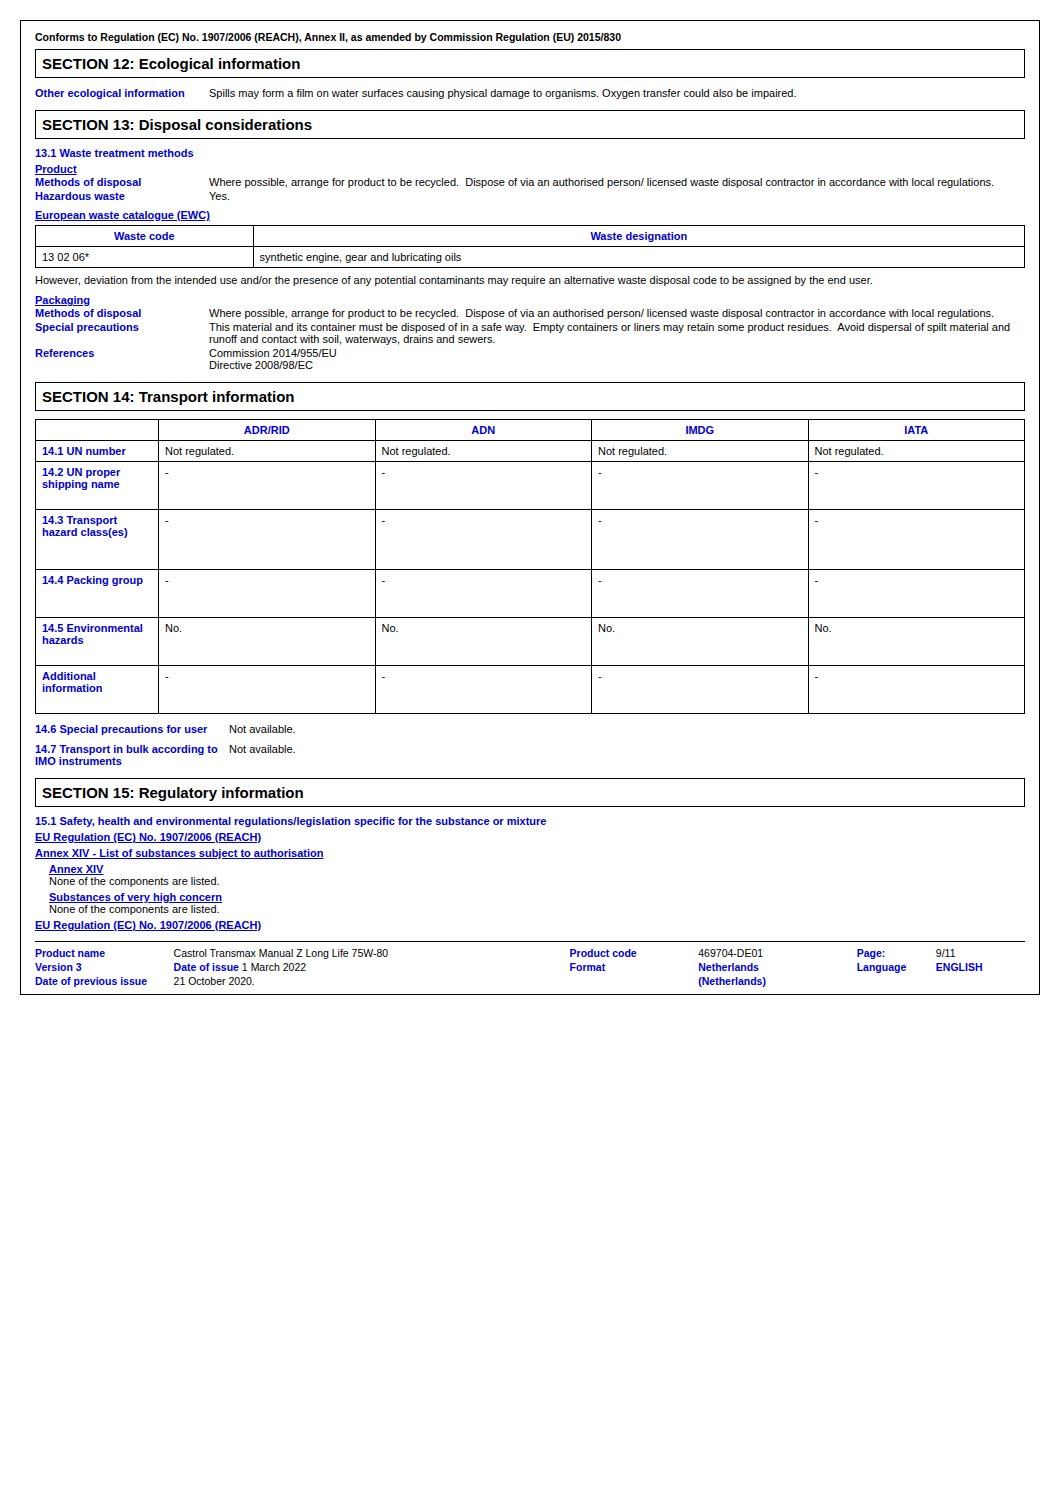Conforms to Regulation (EC) No. 1907/2006 (REACH), Annex II, as amended by Commission Regulation (EU) 2015/830
SECTION 12: Ecological information
| Other ecological information | Spills may form a film on water surfaces causing physical damage to organisms. Oxygen transfer could also be impaired. |
SECTION 13: Disposal considerations
13.1 Waste treatment methods
Product
| Methods of disposal | Where possible, arrange for product to be recycled. Dispose of via an authorised person/ licensed waste disposal contractor in accordance with local regulations. |
| Hazardous waste | Yes. |
European waste catalogue (EWC)
| Waste code | Waste designation |
| --- | --- |
| 13 02 06* | synthetic engine, gear and lubricating oils |
However, deviation from the intended use and/or the presence of any potential contaminants may require an alternative waste disposal code to be assigned by the end user.
Packaging
| Methods of disposal | Where possible, arrange for product to be recycled. Dispose of via an authorised person/ licensed waste disposal contractor in accordance with local regulations. |
| Special precautions | This material and its container must be disposed of in a safe way. Empty containers or liners may retain some product residues. Avoid dispersal of spilt material and runoff and contact with soil, waterways, drains and sewers. |
| References | Commission 2014/955/EU Directive 2008/98/EC |
SECTION 14: Transport information
| | ADR/RID | ADN | IMDG | IATA |
| --- | --- | --- | --- | --- |
| 14.1 UN number | Not regulated. | Not regulated. | Not regulated. | Not regulated. |
| 14.2 UN proper shipping name | - | - | - | - |
| 14.3 Transport hazard class(es) | - | - | - | - |
| 14.4 Packing group | - | - | - | - |
| 14.5 Environmental hazards | No. | No. | No. | No. |
| Additional information | - | - | - | - |
| 14.6 Special precautions for user | Not available. |
| 14.7 Transport in bulk according to IMO instruments | Not available. |
SECTION 15: Regulatory information
15.1 Safety, health and environmental regulations/legislation specific for the substance or mixture
EU Regulation (EC) No. 1907/2006 (REACH)
Annex XIV - List of substances subject to authorisation
Annex XIV
None of the components are listed.
Substances of very high concern
None of the components are listed.
EU Regulation (EC) No. 1907/2006 (REACH)
| Product name | Castrol Transmax Manual Z Long Life 75W-80 | Product code | 469704-DE01 | Page: | 9/11 |
| Version 3 | Date of issue 1 March 2022 | Format | Netherlands | Language | ENGLISH |
| Date of previous issue | 21 October 2020. | | (Netherlands) | | |